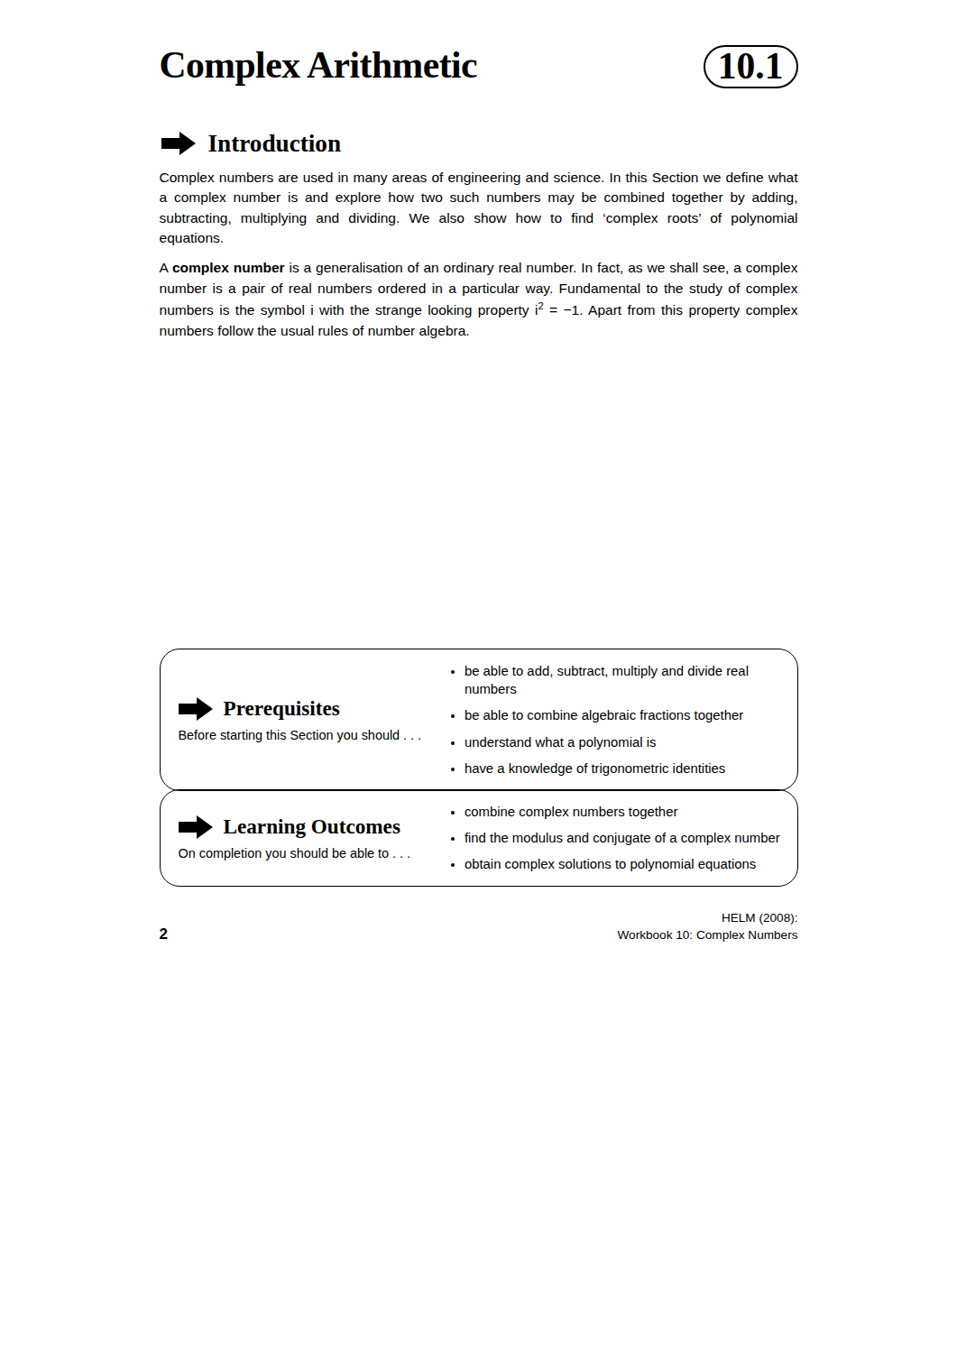10.1
Complex Arithmetic
Introduction
Complex numbers are used in many areas of engineering and science. In this Section we define what a complex number is and explore how two such numbers may be combined together by adding, subtracting, multiplying and dividing. We also show how to find ‘complex roots’ of polynomial equations.
A complex number is a generalisation of an ordinary real number. In fact, as we shall see, a complex number is a pair of real numbers ordered in a particular way. Fundamental to the study of complex numbers is the symbol i with the strange looking property i2 = −1. Apart from this property complex numbers follow the usual rules of number algebra.
Prerequisites
Before starting this Section you should . . .
be able to add, subtract, multiply and divide real numbers
be able to combine algebraic fractions together
understand what a polynomial is
have a knowledge of trigonometric identities
Learning Outcomes
On completion you should be able to . . .
combine complex numbers together
find the modulus and conjugate of a complex number
obtain complex solutions to polynomial equations
2
HELM (2008):
Workbook 10: Complex Numbers